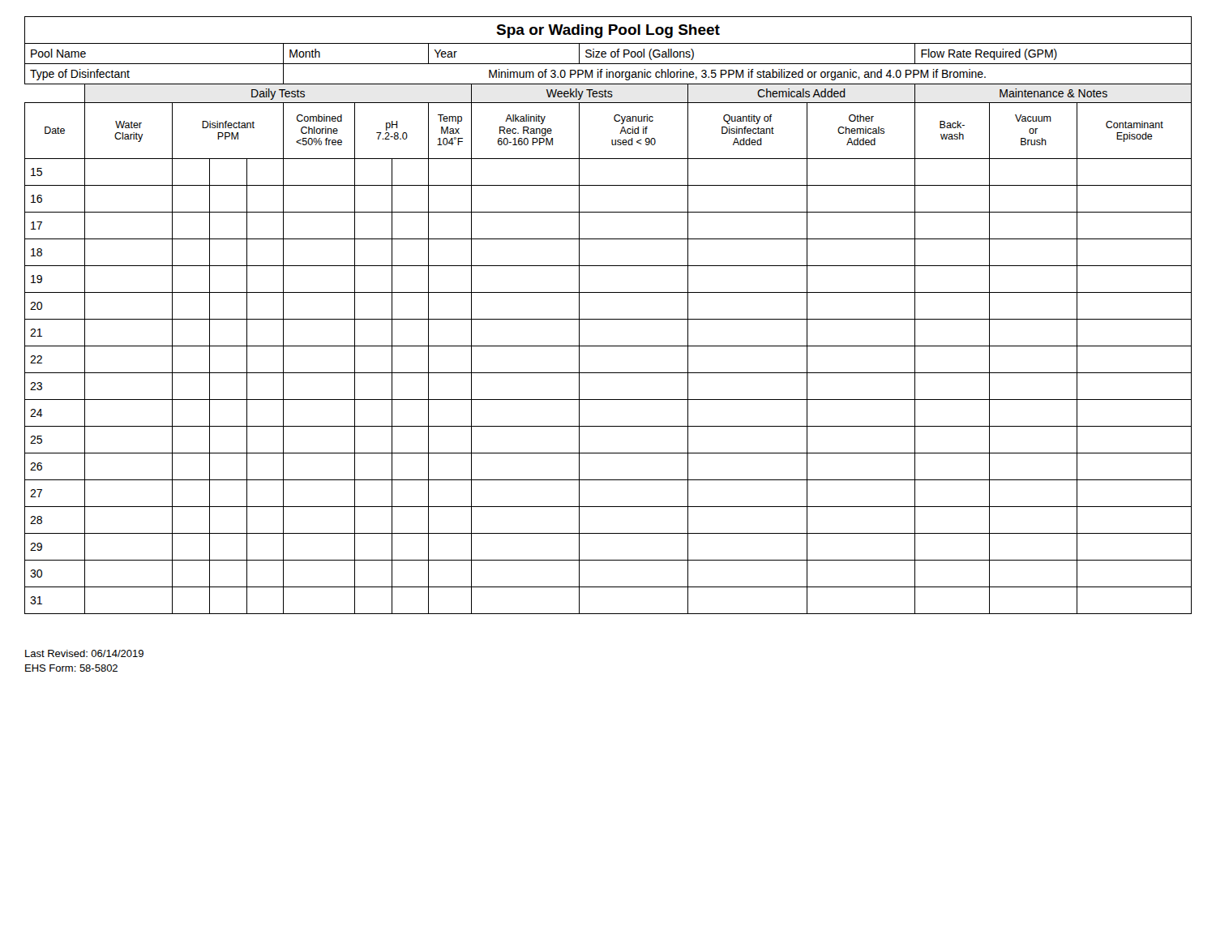| Spa or Wading Pool Log Sheet |
| Pool Name | Month | Year | Size of Pool (Gallons) | Flow Rate Required (GPM) |
| Type of Disinfectant | Minimum of 3.0 PPM if inorganic chlorine, 3.5 PPM if stabilized or organic, and 4.0 PPM if Bromine. |
| | Daily Tests | Weekly Tests | Chemicals Added | Maintenance & Notes |
| Date | Water Clarity | Disinfectant PPM | Combined Chlorine <50% free | pH 7.2-8.0 | Temp Max 104˚F | Alkalinity Rec. Range 60-160 PPM | Cyanuric Acid if used < 90 | Quantity of Disinfectant Added | Other Chemicals Added | Back- wash | Vacuum or Brush | Contaminant Episode |
| 15 | | | | | | | | | | | | | | | |
| 16 | | | | | | | | | | | | | | | |
| 17 | | | | | | | | | | | | | | | |
| 18 | | | | | | | | | | | | | | | |
| 19 | | | | | | | | | | | | | | | |
| 20 | | | | | | | | | | | | | | | |
| 21 | | | | | | | | | | | | | | | |
| 22 | | | | | | | | | | | | | | | |
| 23 | | | | | | | | | | | | | | | |
| 24 | | | | | | | | | | | | | | | |
| 25 | | | | | | | | | | | | | | | |
| 26 | | | | | | | | | | | | | | | |
| 27 | | | | | | | | | | | | | | | |
| 28 | | | | | | | | | | | | | | | |
| 29 | | | | | | | | | | | | | | | |
| 30 | | | | | | | | | | | | | | | |
| 31 | | | | | | | | | | | | | | | |
Last Revised: 06/14/2019
EHS Form: 58-5802